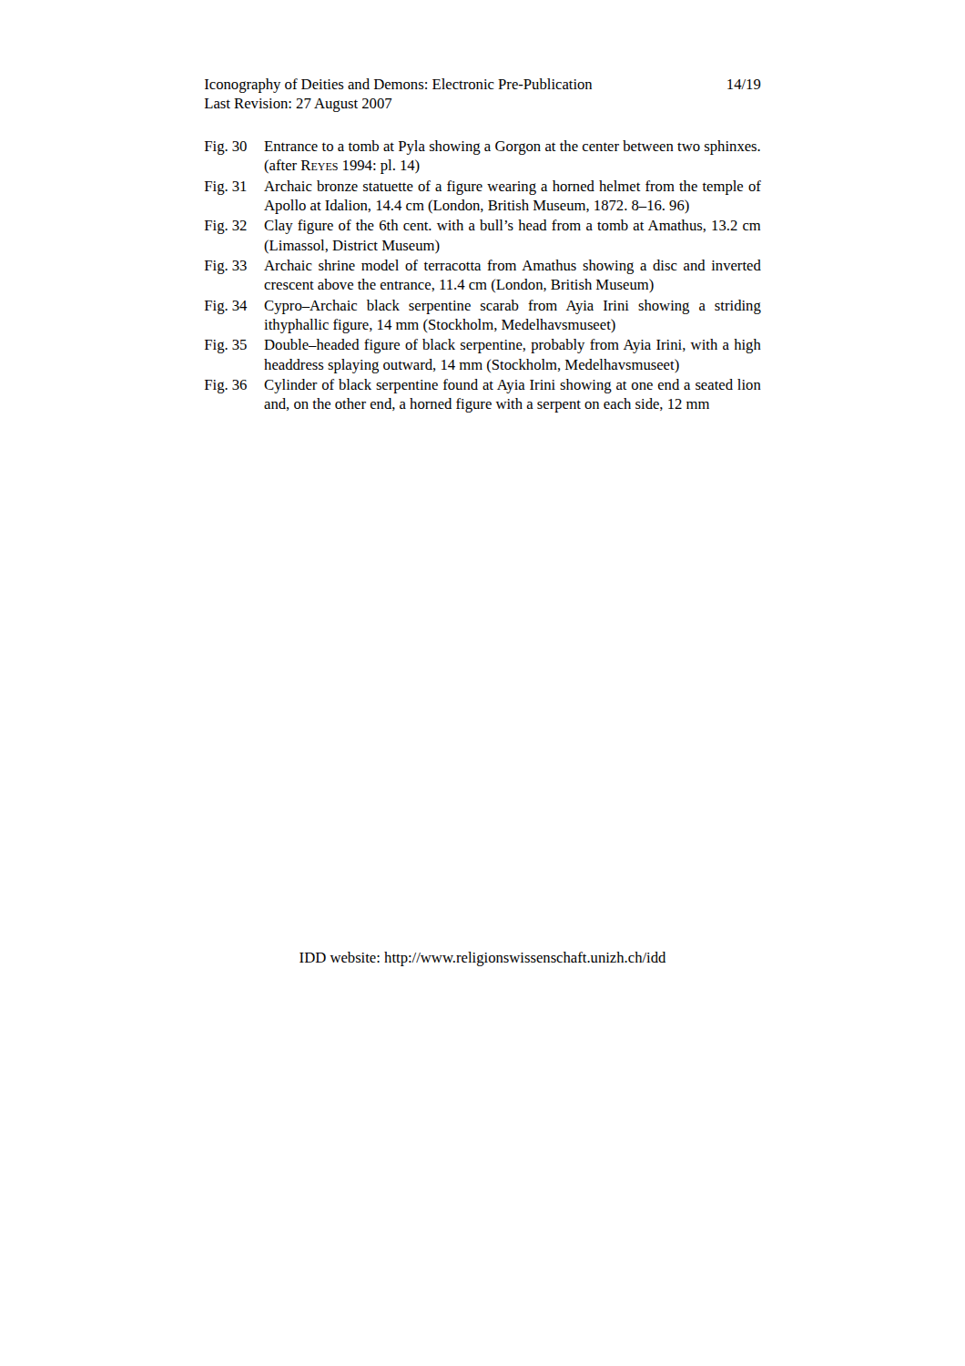Iconography of Deities and Demons: Electronic Pre-Publication
Last Revision: 27 August 2007
14/19
Fig. 30 Entrance to a tomb at Pyla showing a Gorgon at the center between two sphinxes. (after Reyes 1994: pl. 14)
Fig. 31 Archaic bronze statuette of a figure wearing a horned helmet from the temple of Apollo at Idalion, 14.4 cm (London, British Museum, 1872. 8–16. 96)
Fig. 32 Clay figure of the 6th cent. with a bull’s head from a tomb at Amathus, 13.2 cm (Limassol, District Museum)
Fig. 33 Archaic shrine model of terracotta from Amathus showing a disc and inverted crescent above the entrance, 11.4 cm (London, British Museum)
Fig. 34 Cypro–Archaic black serpentine scarab from Ayia Irini showing a striding ithyphallic figure, 14 mm (Stockholm, Medelhavsmuseet)
Fig. 35 Double–headed figure of black serpentine, probably from Ayia Irini, with a high headdress splaying outward, 14 mm (Stockholm, Medelhavsmuseet)
Fig. 36 Cylinder of black serpentine found at Ayia Irini showing at one end a seated lion and, on the other end, a horned figure with a serpent on each side, 12 mm
IDD website: http://www.religionswissenschaft.unizh.ch/idd